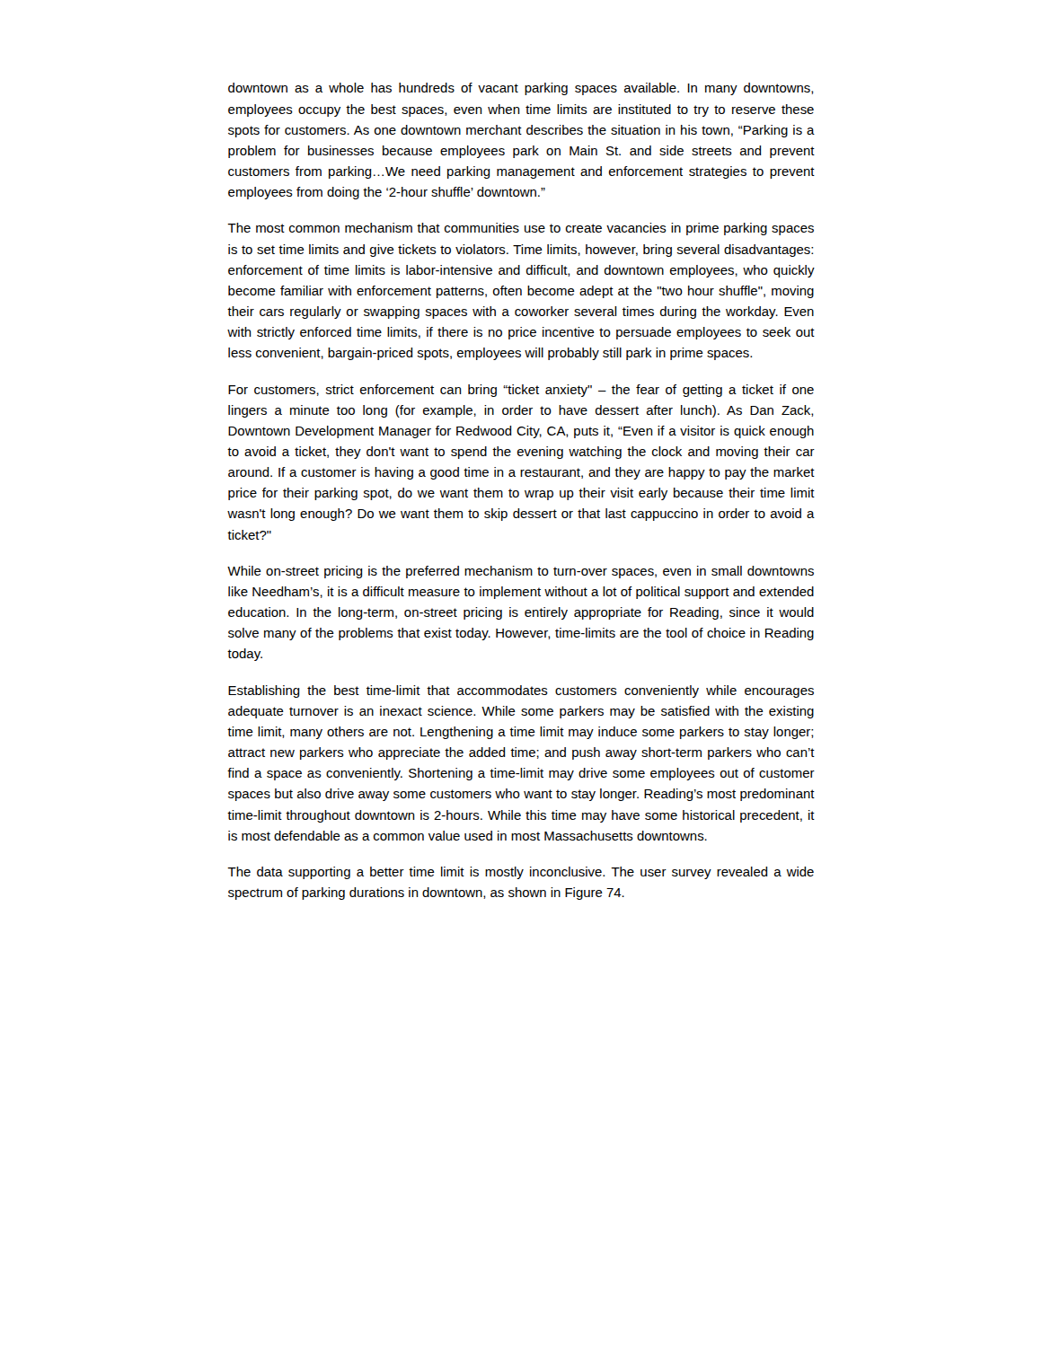downtown as a whole has hundreds of vacant parking spaces available. In many downtowns, employees occupy the best spaces, even when time limits are instituted to try to reserve these spots for customers. As one downtown merchant describes the situation in his town, “Parking is a problem for businesses because employees park on Main St. and side streets and prevent customers from parking…We need parking management and enforcement strategies to prevent employees from doing the ‘2-hour shuffle’ downtown.”
The most common mechanism that communities use to create vacancies in prime parking spaces is to set time limits and give tickets to violators. Time limits, however, bring several disadvantages: enforcement of time limits is labor-intensive and difficult, and downtown employees, who quickly become familiar with enforcement patterns, often become adept at the "two hour shuffle", moving their cars regularly or swapping spaces with a coworker several times during the workday. Even with strictly enforced time limits, if there is no price incentive to persuade employees to seek out less convenient, bargain-priced spots, employees will probably still park in prime spaces.
For customers, strict enforcement can bring “ticket anxiety" – the fear of getting a ticket if one lingers a minute too long (for example, in order to have dessert after lunch). As Dan Zack, Downtown Development Manager for Redwood City, CA, puts it, “Even if a visitor is quick enough to avoid a ticket, they don't want to spend the evening watching the clock and moving their car around. If a customer is having a good time in a restaurant, and they are happy to pay the market price for their parking spot, do we want them to wrap up their visit early because their time limit wasn't long enough? Do we want them to skip dessert or that last cappuccino in order to avoid a ticket?"
While on-street pricing is the preferred mechanism to turn-over spaces, even in small downtowns like Needham’s, it is a difficult measure to implement without a lot of political support and extended education. In the long-term, on-street pricing is entirely appropriate for Reading, since it would solve many of the problems that exist today. However, time-limits are the tool of choice in Reading today.
Establishing the best time-limit that accommodates customers conveniently while encourages adequate turnover is an inexact science. While some parkers may be satisfied with the existing time limit, many others are not. Lengthening a time limit may induce some parkers to stay longer; attract new parkers who appreciate the added time; and push away short-term parkers who can’t find a space as conveniently. Shortening a time-limit may drive some employees out of customer spaces but also drive away some customers who want to stay longer. Reading’s most predominant time-limit throughout downtown is 2-hours. While this time may have some historical precedent, it is most defendable as a common value used in most Massachusetts downtowns.
The data supporting a better time limit is mostly inconclusive. The user survey revealed a wide spectrum of parking durations in downtown, as shown in Figure 74.